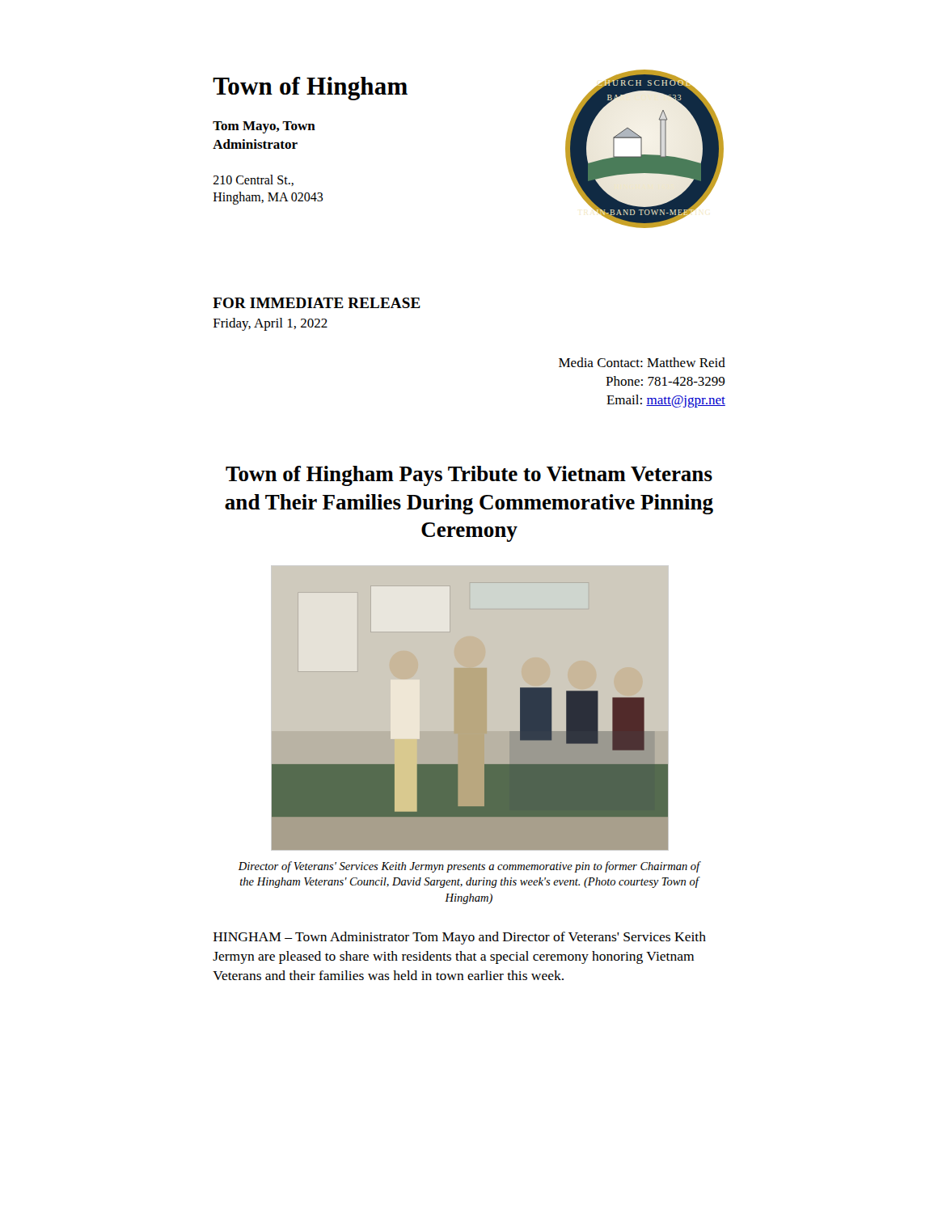Town of Hingham
Tom Mayo, Town Administrator
210 Central St.,
Hingham, MA 02043
FOR IMMEDIATE RELEASE
Friday, April 1, 2022
Media Contact: Matthew Reid
Phone: 781-428-3299
Email: matt@jgpr.net
Town of Hingham Pays Tribute to Vietnam Veterans and Their Families During Commemorative Pinning Ceremony
Director of Veterans' Services Keith Jermyn presents a commemorative pin to former Chairman of the Hingham Veterans' Council, David Sargent, during this week's event. (Photo courtesy Town of Hingham)
HINGHAM – Town Administrator Tom Mayo and Director of Veterans' Services Keith Jermyn are pleased to share with residents that a special ceremony honoring Vietnam Veterans and their families was held in town earlier this week.